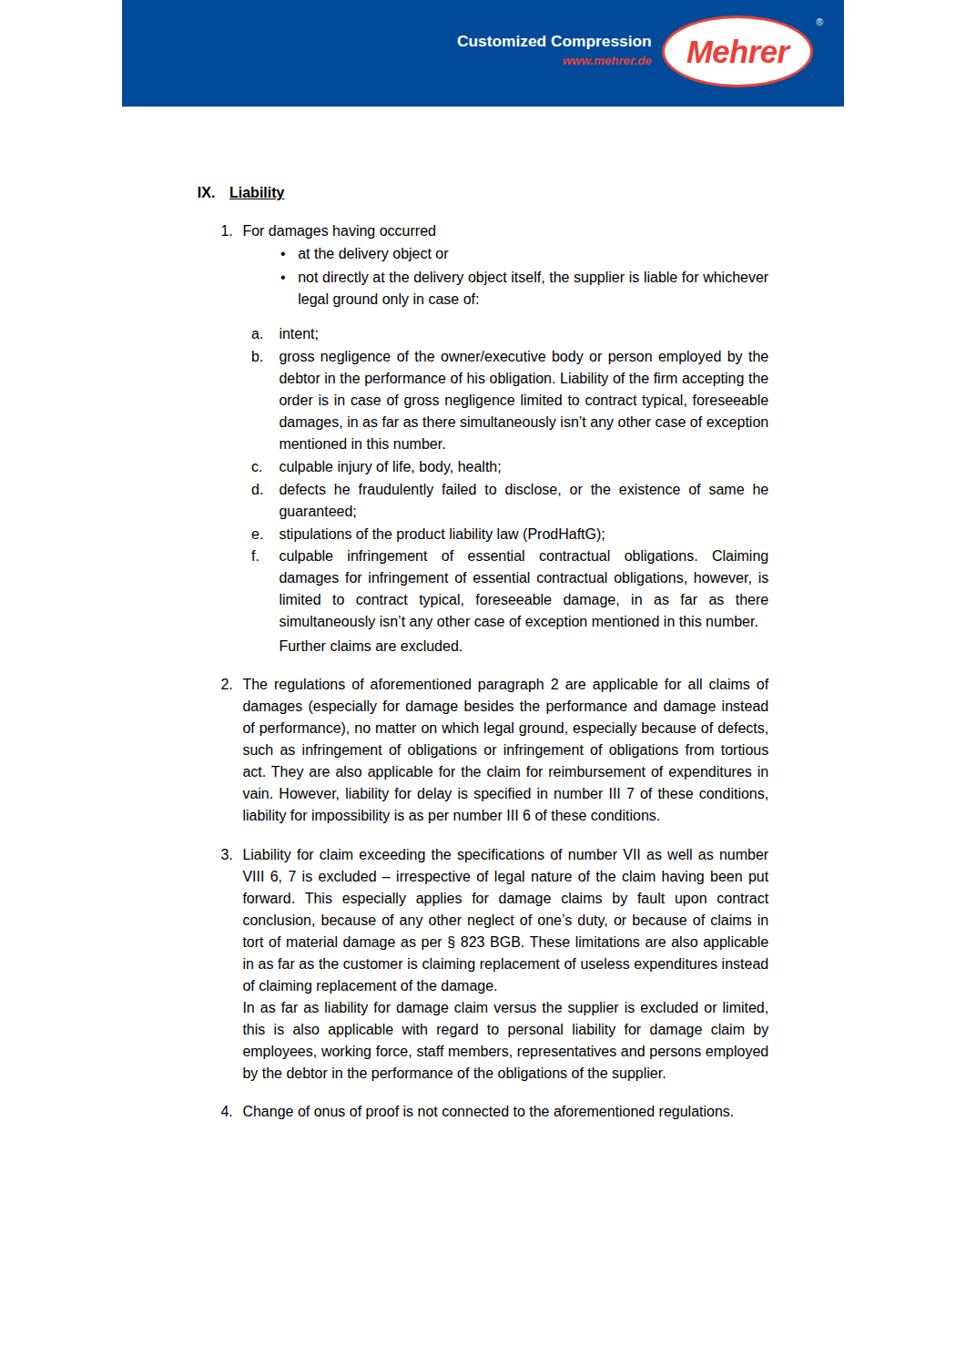Customized Compression
www.mehrer.de
Mehrer ®
IX. Liability
For damages having occurred
at the delivery object or
not directly at the delivery object itself, the supplier is liable for whichever legal ground only in case of:
intent;
gross negligence of the owner/executive body or person employed by the debtor in the performance of his obligation. Liability of the firm accepting the order is in case of gross negligence limited to contract typical, foreseeable damages, in as far as there simultaneously isn’t any other case of exception mentioned in this number.
culpable injury of life, body, health;
defects he fraudulently failed to disclose, or the existence of same he guaranteed;
stipulations of the product liability law (ProdHaftG);
culpable infringement of essential contractual obligations. Claiming damages for infringement of essential contractual obligations, however, is limited to contract typical, foreseeable damage, in as far as there simultaneously isn’t any other case of exception mentioned in this number.
Further claims are excluded.
The regulations of aforementioned paragraph 2 are applicable for all claims of damages (especially for damage besides the performance and damage instead of performance), no matter on which legal ground, especially because of defects, such as infringement of obligations or infringement of obligations from tortious act. They are also applicable for the claim for reimbursement of expenditures in vain. However, liability for delay is specified in number III 7 of these conditions, liability for impossibility is as per number III 6 of these conditions.
Liability for claim exceeding the specifications of number VII as well as number VIII 6, 7 is excluded – irrespective of legal nature of the claim having been put forward. This especially applies for damage claims by fault upon contract conclusion, because of any other neglect of one’s duty, or because of claims in tort of material damage as per § 823 BGB. These limitations are also applicable in as far as the customer is claiming replacement of useless expenditures instead of claiming replacement of the damage.
In as far as liability for damage claim versus the supplier is excluded or limited, this is also applicable with regard to personal liability for damage claim by employees, working force, staff members, representatives and persons employed by the debtor in the performance of the obligations of the supplier.
Change of onus of proof is not connected to the aforementioned regulations.